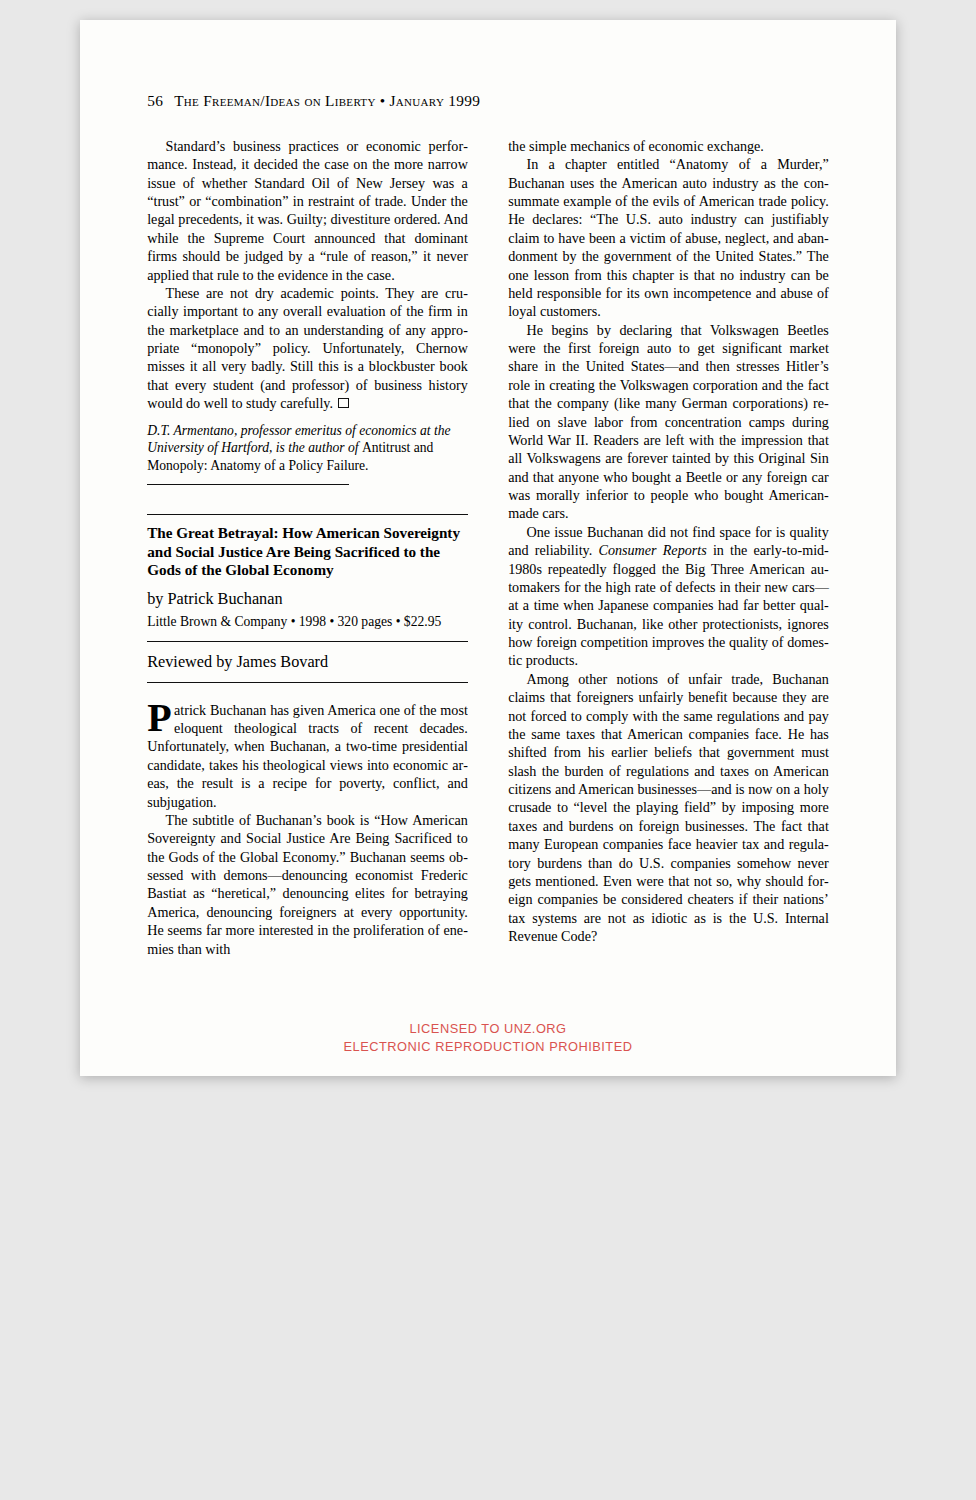56 The Freeman/Ideas on Liberty • January 1999
Standard’s business practices or economic performance. Instead, it decided the case on the more narrow issue of whether Standard Oil of New Jersey was a “trust” or “combination” in restraint of trade. Under the legal precedents, it was. Guilty; divestiture ordered. And while the Supreme Court announced that dominant firms should be judged by a “rule of reason,” it never applied that rule to the evidence in the case.
These are not dry academic points. They are crucially important to any overall evaluation of the firm in the marketplace and to an understanding of any appropriate “monopoly” policy. Unfortunately, Chernow misses it all very badly. Still this is a blockbuster book that every student (and professor) of business history would do well to study carefully.
D.T. Armentano, professor emeritus of economics at the University of Hartford, is the author of Antitrust and Monopoly: Anatomy of a Policy Failure.
The Great Betrayal: How American Sovereignty and Social Justice Are Being Sacrificed to the Gods of the Global Economy
by Patrick Buchanan
Little Brown & Company • 1998 • 320 pages • $22.95
Reviewed by James Bovard
Patrick Buchanan has given America one of the most eloquent theological tracts of recent decades. Unfortunately, when Buchanan, a two-time presidential candidate, takes his theological views into economic areas, the result is a recipe for poverty, conflict, and subjugation.
The subtitle of Buchanan’s book is “How American Sovereignty and Social Justice Are Being Sacrificed to the Gods of the Global Economy.” Buchanan seems obsessed with demons—denouncing economist Frederic Bastiat as “heretical,” denouncing elites for betraying America, denouncing foreigners at every opportunity. He seems far more interested in the proliferation of enemies than with
the simple mechanics of economic exchange.
In a chapter entitled “Anatomy of a Murder,” Buchanan uses the American auto industry as the consummate example of the evils of American trade policy. He declares: “The U.S. auto industry can justifiably claim to have been a victim of abuse, neglect, and abandonment by the government of the United States.” The one lesson from this chapter is that no industry can be held responsible for its own incompetence and abuse of loyal customers.
He begins by declaring that Volkswagen Beetles were the first foreign auto to get significant market share in the United States—and then stresses Hitler’s role in creating the Volkswagen corporation and the fact that the company (like many German corporations) relied on slave labor from concentration camps during World War II. Readers are left with the impression that all Volkswagens are forever tainted by this Original Sin and that anyone who bought a Beetle or any foreign car was morally inferior to people who bought American-made cars.
One issue Buchanan did not find space for is quality and reliability. Consumer Reports in the early-to-mid-1980s repeatedly flogged the Big Three American automakers for the high rate of defects in their new cars—at a time when Japanese companies had far better quality control. Buchanan, like other protectionists, ignores how foreign competition improves the quality of domestic products.
Among other notions of unfair trade, Buchanan claims that foreigners unfairly benefit because they are not forced to comply with the same regulations and pay the same taxes that American companies face. He has shifted from his earlier beliefs that government must slash the burden of regulations and taxes on American citizens and American businesses—and is now on a holy crusade to “level the playing field” by imposing more taxes and burdens on foreign businesses. The fact that many European companies face heavier tax and regulatory burdens than do U.S. companies somehow never gets mentioned. Even were that not so, why should foreign companies be considered cheaters if their nations’ tax systems are not as idiotic as is the U.S. Internal Revenue Code?
LICENSED TO UNZ.ORG
ELECTRONIC REPRODUCTION PROHIBITED